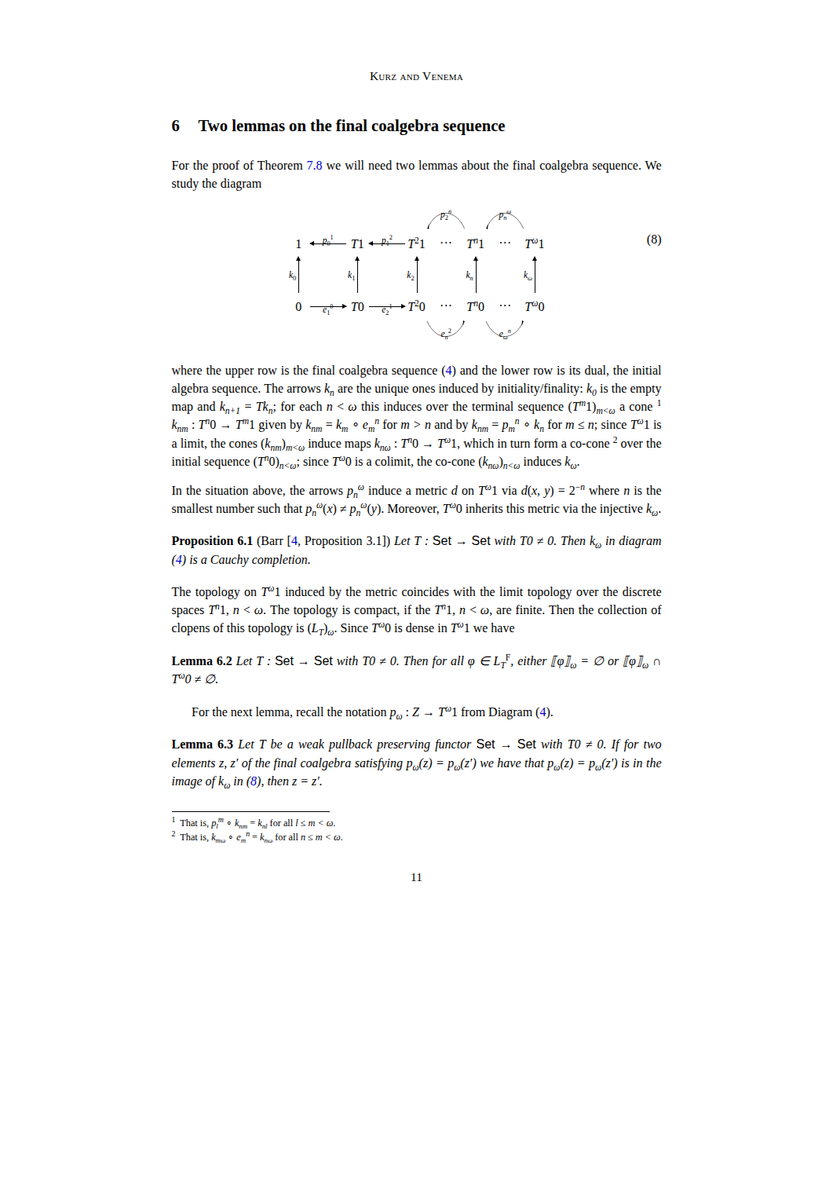Kurz and Venema
6 Two lemmas on the final coalgebra sequence
For the proof of Theorem 7.8 we will need two lemmas about the final coalgebra sequence. We study the diagram
(8)
| | | | | | p 2 n | | p n ω |
| 1 | p 0 1 | T 1 | p 1 2 | T 2 1 | ··· | T n 1 | ··· | T ω 1 |
| k 0 | | k 1 | | k 2 | | | | k n | | | | k ω |
| 0 | e 1 0 | T 0 | e 2 1 | T 2 0 | ··· | T n 0 | ··· | T ω 0 |
| | | | | | e n 2 | | e ω n |
where the upper row is the final coalgebra sequence (4) and the lower row is its dual, the initial algebra sequence. The arrows kn are the unique ones induced by initiality/finality: k0 is the empty map and kn+1 = Tkn; for each n < ω this induces over the terminal sequence (Tm1)m<ω a cone 1 knm : Tn0 → Tm1 given by knm = km ∘ emn for m > n and by knm = pmn ∘ kn for m ≤ n; since Tω1 is a limit, the cones (knm)m<ω induce maps knω : Tn0 → Tω1, which in turn form a co-cone 2 over the initial sequence (Tn0)n<ω; since Tω0 is a colimit, the co-cone (knω)n<ω induces kω.
In the situation above, the arrows pnω induce a metric d on Tω1 via d(x, y) = 2−n where n is the smallest number such that pnω(x) ≠ pnω(y). Moreover, Tω0 inherits this metric via the injective kω.
Proposition 6.1 (Barr [4, Proposition 3.1]) Let T : Set → Set with T0 ≠ 0. Then kω in diagram (4) is a Cauchy completion.
The topology on Tω1 induced by the metric coincides with the limit topology over the discrete spaces Tn1, n < ω. The topology is compact, if the Tn1, n < ω, are finite. Then the collection of clopens of this topology is (LT)ω. Since Tω0 is dense in Tω1 we have
Lemma 6.2 Let T : Set → Set with T0 ≠ 0. Then for all φ ∈ LTF, either ⟦φ⟧ω = ∅ or ⟦φ⟧ω ∩ Tω0 ≠ ∅.
For the next lemma, recall the notation pω : Z → Tω1 from Diagram (4).
Lemma 6.3 Let T be a weak pullback preserving functor Set → Set with T0 ≠ 0. If for two elements z, z′ of the final coalgebra satisfying pω(z) = pω(z′) we have that pω(z) = pω(z′) is in the image of kω in (8), then z = z′.
1 That is, plm ∘ knm = knl for all l ≤ m < ω.
2 That is, kmω ∘ emn = knω for all n ≤ m < ω.
11